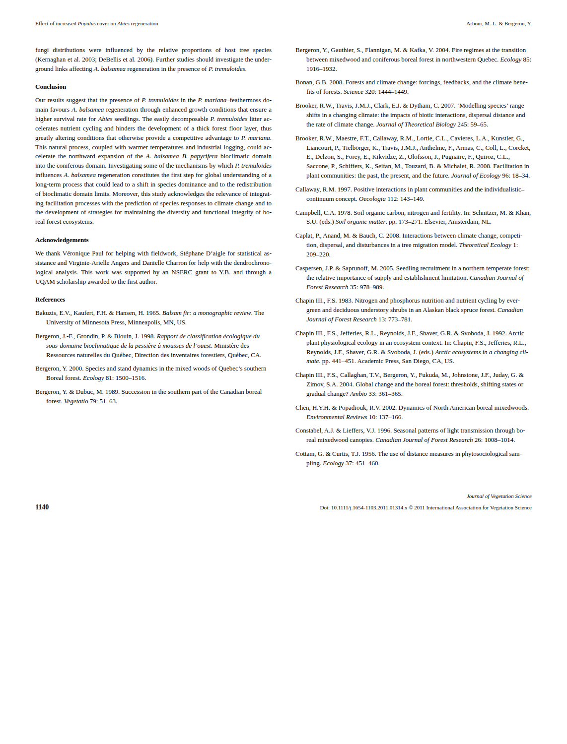Effect of increased Populus cover on Abies regeneration
Arbour, M.-L. & Bergeron, Y.
fungi distributions were influenced by the relative proportions of host tree species (Kernaghan et al. 2003; DeBellis et al. 2006). Further studies should investigate the underground links affecting A. balsamea regeneration in the presence of P. tremuloides.
Conclusion
Our results suggest that the presence of P. tremuloides in the P. mariana–feathermoss domain favours A. balsamea regeneration through enhanced growth conditions that ensure a higher survival rate for Abies seedlings. The easily decomposable P. tremuloides litter accelerates nutrient cycling and hinders the development of a thick forest floor layer, thus greatly altering conditions that otherwise provide a competitive advantage to P. mariana. This natural process, coupled with warmer temperatures and industrial logging, could accelerate the northward expansion of the A. balsamea–B. papyrifera bioclimatic domain into the coniferous domain. Investigating some of the mechanisms by which P. tremuloides influences A. balsamea regeneration constitutes the first step for global understanding of a long-term process that could lead to a shift in species dominance and to the redistribution of bioclimatic domain limits. Moreover, this study acknowledges the relevance of integrating facilitation processes with the prediction of species responses to climate change and to the development of strategies for maintaining the diversity and functional integrity of boreal forest ecosystems.
Acknowledgements
We thank Véronique Paul for helping with fieldwork, Stéphane D’aigle for statistical assistance and Virginie-Arielle Angers and Danielle Charron for help with the dendrochronological analysis. This work was supported by an NSERC grant to Y.B. and through a UQAM scholarship awarded to the first author.
References
Bakuzis, E.V., Kaufert, F.H. & Hansen, H. 1965. Balsam fir: a monographic review. The University of Minnesota Press, Minneapolis, MN, US.
Bergeron, J.-F., Grondin, P. & Blouin, J. 1998. Rapport de classification écologique du sous-domaine bioclimatique de la pessière à mousses de l’ouest. Ministère des Ressources naturelles du Québec, Direction des inventaires forestiers, Québec, CA.
Bergeron, Y. 2000. Species and stand dynamics in the mixed woods of Quebec’s southern Boreal forest. Ecology 81: 1500–1516.
Bergeron, Y. & Dubuc, M. 1989. Succession in the southern part of the Canadian boreal forest. Vegetatio 79: 51–63.
Bergeron, Y., Gauthier, S., Flannigan, M. & Kafka, V. 2004. Fire regimes at the transition between mixedwood and coniferous boreal forest in northwestern Quebec. Ecology 85: 1916–1932.
Bonan, G.B. 2008. Forests and climate change: forcings, feedbacks, and the climate benefits of forests. Science 320: 1444–1449.
Brooker, R.W., Travis, J.M.J., Clark, E.J. & Dytham, C. 2007. ‘Modelling species’ range shifts in a changing climate: the impacts of biotic interactions, dispersal distance and the rate of climate change. Journal of Theoretical Biology 245: 59–65.
Brooker, R.W., Maestre, F.T., Callaway, R.M., Lortie, C.L., Cavieres, L.A., Kunstler, G., Liancourt, P., Tielbörger, K., Travis, J.M.J., Anthelme, F., Armas, C., Coll, L., Corcket, E., Delzon, S., Forey, E., Kikvidze, Z., Olofsson, J., Pugnaire, F., Quiroz, C.L., Saccone, P., Schiffers, K., Seifan, M., Touzard, B. & Michalet, R. 2008. Facilitation in plant communities: the past, the present, and the future. Journal of Ecology 96: 18–34.
Callaway, R.M. 1997. Positive interactions in plant communities and the individualistic–continuum concept. Oecologia 112: 143–149.
Campbell, C.A. 1978. Soil organic carbon, nitrogen and fertility. In: Schnitzer, M. & Khan, S.U. (eds.) Soil organic matter. pp. 173–271. Elsevier, Amsterdam, NL.
Caplat, P., Anand, M. & Bauch, C. 2008. Interactions between climate change, competition, dispersal, and disturbances in a tree migration model. Theoretical Ecology 1: 209–220.
Caspersen, J.P. & Saprunoff, M. 2005. Seedling recruitment in a northern temperate forest: the relative importance of supply and establishment limitation. Canadian Journal of Forest Research 35: 978–989.
Chapin III., F.S. 1983. Nitrogen and phosphorus nutrition and nutrient cycling by evergreen and deciduous understory shrubs in an Alaskan black spruce forest. Canadian Journal of Forest Research 13: 773–781.
Chapin III., F.S., Jefferies, R.L., Reynolds, J.F., Shaver, G.R. & Svoboda, J. 1992. Arctic plant physiological ecology in an ecosystem context. In: Chapin, F.S., Jefferies, R.L., Reynolds, J.F., Shaver, G.R. & Svoboda, J. (eds.) Arctic ecosystems in a changing climate. pp. 441–451. Academic Press, San Diego, CA, US.
Chapin III., F.S., Callaghan, T.V., Bergeron, Y., Fukuda, M., Johnstone, J.F., Juday, G. & Zimov, S.A. 2004. Global change and the boreal forest: thresholds, shifting states or gradual change? Ambio 33: 361–365.
Chen, H.Y.H. & Popadiouk, R.V. 2002. Dynamics of North American boreal mixedwoods. Environmental Reviews 10: 137–166.
Constabel, A.J. & Lieffers, V.J. 1996. Seasonal patterns of light transmission through boreal mixedwood canopies. Canadian Journal of Forest Research 26: 1008–1014.
Cottam, G. & Curtis, T.J. 1956. The use of distance measures in phytosociological sampling. Ecology 37: 451–460.
Journal of Vegetation Science
1140
Doi: 10.1111/j.1654-1103.2011.01314.x © 2011 International Association for Vegetation Science